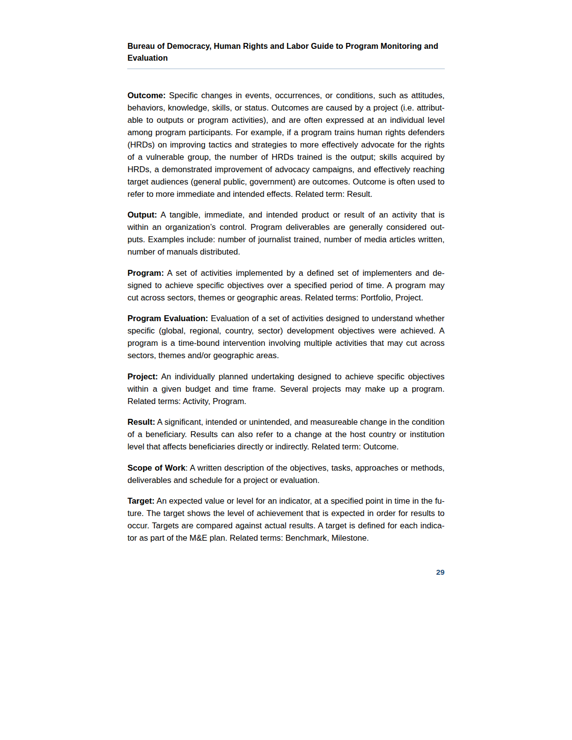Bureau of Democracy, Human Rights and Labor Guide to Program Monitoring and Evaluation
Outcome: Specific changes in events, occurrences, or conditions, such as attitudes, behaviors, knowledge, skills, or status. Outcomes are caused by a project (i.e. attributable to outputs or program activities), and are often expressed at an individual level among program participants. For example, if a program trains human rights defenders (HRDs) on improving tactics and strategies to more effectively advocate for the rights of a vulnerable group, the number of HRDs trained is the output; skills acquired by HRDs, a demonstrated improvement of advocacy campaigns, and effectively reaching target audiences (general public, government) are outcomes. Outcome is often used to refer to more immediate and intended effects. Related term: Result.
Output: A tangible, immediate, and intended product or result of an activity that is within an organization’s control. Program deliverables are generally considered outputs. Examples include: number of journalist trained, number of media articles written, number of manuals distributed.
Program: A set of activities implemented by a defined set of implementers and designed to achieve specific objectives over a specified period of time. A program may cut across sectors, themes or geographic areas. Related terms: Portfolio, Project.
Program Evaluation: Evaluation of a set of activities designed to understand whether specific (global, regional, country, sector) development objectives were achieved. A program is a time-bound intervention involving multiple activities that may cut across sectors, themes and/or geographic areas.
Project: An individually planned undertaking designed to achieve specific objectives within a given budget and time frame. Several projects may make up a program. Related terms: Activity, Program.
Result: A significant, intended or unintended, and measureable change in the condition of a beneficiary. Results can also refer to a change at the host country or institution level that affects beneficiaries directly or indirectly. Related term: Outcome.
Scope of Work: A written description of the objectives, tasks, approaches or methods, deliverables and schedule for a project or evaluation.
Target: An expected value or level for an indicator, at a specified point in time in the future. The target shows the level of achievement that is expected in order for results to occur. Targets are compared against actual results. A target is defined for each indicator as part of the M&E plan. Related terms: Benchmark, Milestone.
29